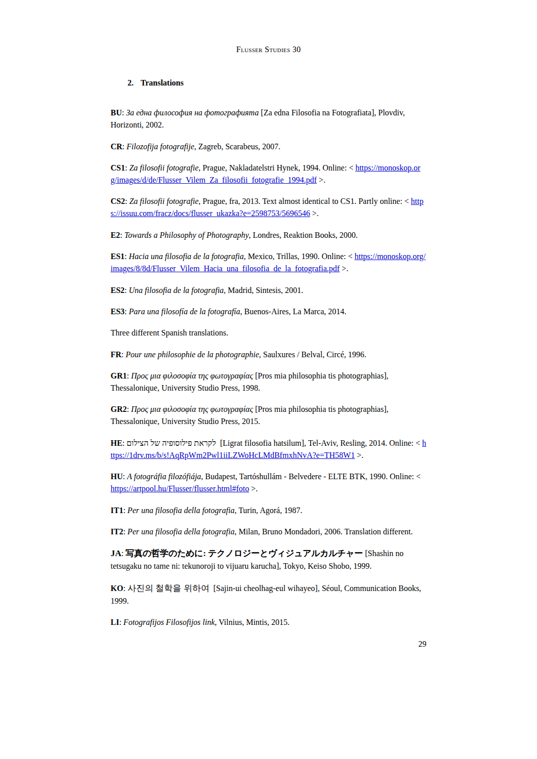Flusser Studies 30
2. Translations
BU: За една философия на фотографията [Za edna Filosofia na Fotografiata], Plovdiv, Horizonti, 2002.
CR: Filozofija fotografije, Zagreb, Scarabeus, 2007.
CS1: Za filosofii fotografie, Prague, Nakladatelstri Hynek, 1994. Online: < https://monoskop.org/images/d/de/Flusser_Vilem_Za_filosofii_fotografie_1994.pdf >.
CS2: Za filosofii fotografie, Prague, fra, 2013. Text almost identical to CS1. Partly online: < https://issuu.com/fracz/docs/flusser_ukazka?e=2598753/5696546 >.
E2: Towards a Philosophy of Photography, Londres, Reaktion Books, 2000.
ES1: Hacia una filosofia de la fotografia, Mexico, Trillas, 1990. Online: < https://monoskop.org/images/8/8d/Flusser_Vilem_Hacia_una_filosofia_de_la_fotografia.pdf >.
ES2: Una filosofia de la fotografia, Madrid, Sintesis, 2001.
ES3: Para una filosofía de la fotografía, Buenos-Aires, La Marca, 2014.
Three different Spanish translations.
FR: Pour une philosophie de la photographie, Saulxures / Belval, Circé, 1996.
GR1: Προς μια φιλοσοφία της φωτογραφίας [Pros mia philosophia tis photographias], Thessalonique, University Studio Press, 1998.
GR2: Προς μια φιλοσοφία της φωτογραφίας [Pros mia philosophia tis photographias], Thessalonique, University Studio Press, 2015.
HE: לקראת פילוסופיה של הצילום [Ligrat filosofia hatsilum], Tel-Aviv, Resling, 2014. Online: < https://1drv.ms/b/s!AqRpWm2Pwl1iiLZWoHcLMdBfmxhNvA?e=TH58W1 >.
HU: A fotográfia filozófiája, Budapest, Tartóshullám - Belvedere - ELTE BTK, 1990. Online: < https://artpool.hu/Flusser/flusser.html#foto >.
IT1: Per una filosofia della fotografia, Turin, Agorá, 1987.
IT2: Per una filosofia della fotografia, Milan, Bruno Mondadori, 2006. Translation different.
JA: 写真の哲学のために: テクノロジーとヴィジュアルカルチャー [Shashin no tetsugaku no tame ni: tekunoroji to vijuaru karucha], Tokyo, Keiso Shobo, 1999.
KO: 사진의 철학을 위하여 [Sajin-ui cheolhag-eul wihayeo], Séoul, Communication Books, 1999.
LI: Fotografijos Filosofijos link, Vilnius, Mintis, 2015.
29